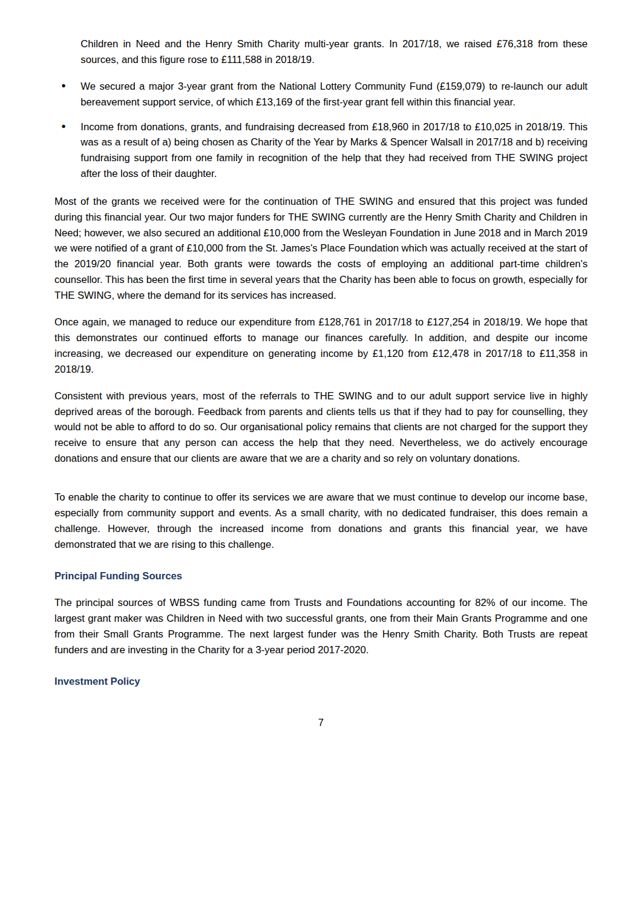Children in Need and the Henry Smith Charity multi-year grants. In 2017/18, we raised £76,318 from these sources, and this figure rose to £111,588 in 2018/19.
We secured a major 3-year grant from the National Lottery Community Fund (£159,079) to re-launch our adult bereavement support service, of which £13,169 of the first-year grant fell within this financial year.
Income from donations, grants, and fundraising decreased from £18,960 in 2017/18 to £10,025 in 2018/19. This was as a result of a) being chosen as Charity of the Year by Marks & Spencer Walsall in 2017/18 and b) receiving fundraising support from one family in recognition of the help that they had received from THE SWING project after the loss of their daughter.
Most of the grants we received were for the continuation of THE SWING and ensured that this project was funded during this financial year. Our two major funders for THE SWING currently are the Henry Smith Charity and Children in Need; however, we also secured an additional £10,000 from the Wesleyan Foundation in June 2018 and in March 2019 we were notified of a grant of £10,000 from the St. James's Place Foundation which was actually received at the start of the 2019/20 financial year. Both grants were towards the costs of employing an additional part-time children's counsellor. This has been the first time in several years that the Charity has been able to focus on growth, especially for THE SWING, where the demand for its services has increased.
Once again, we managed to reduce our expenditure from £128,761 in 2017/18 to £127,254 in 2018/19. We hope that this demonstrates our continued efforts to manage our finances carefully. In addition, and despite our income increasing, we decreased our expenditure on generating income by £1,120 from £12,478 in 2017/18 to £11,358 in 2018/19.
Consistent with previous years, most of the referrals to THE SWING and to our adult support service live in highly deprived areas of the borough. Feedback from parents and clients tells us that if they had to pay for counselling, they would not be able to afford to do so. Our organisational policy remains that clients are not charged for the support they receive to ensure that any person can access the help that they need. Nevertheless, we do actively encourage donations and ensure that our clients are aware that we are a charity and so rely on voluntary donations.
To enable the charity to continue to offer its services we are aware that we must continue to develop our income base, especially from community support and events. As a small charity, with no dedicated fundraiser, this does remain a challenge. However, through the increased income from donations and grants this financial year, we have demonstrated that we are rising to this challenge.
Principal Funding Sources
The principal sources of WBSS funding came from Trusts and Foundations accounting for 82% of our income. The largest grant maker was Children in Need with two successful grants, one from their Main Grants Programme and one from their Small Grants Programme. The next largest funder was the Henry Smith Charity. Both Trusts are repeat funders and are investing in the Charity for a 3-year period 2017-2020.
Investment Policy
7